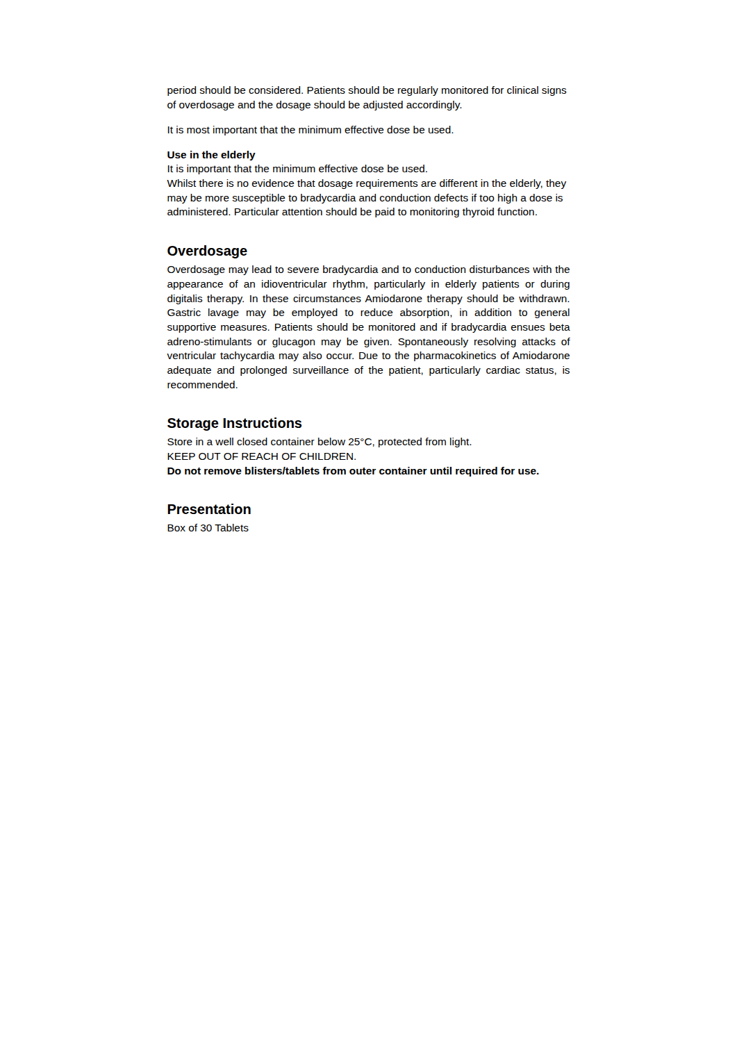period should be considered. Patients should be regularly monitored for clinical signs of overdosage and the dosage should be adjusted accordingly.
It is most important that the minimum effective dose be used.
Use in the elderly
It is important that the minimum effective dose be used.
Whilst there is no evidence that dosage requirements are different in the elderly, they may be more susceptible to bradycardia and conduction defects if too high a dose is administered. Particular attention should be paid to monitoring thyroid function.
Overdosage
Overdosage may lead to severe bradycardia and to conduction disturbances with the appearance of an idioventricular rhythm, particularly in elderly patients or during digitalis therapy. In these circumstances Amiodarone therapy should be withdrawn. Gastric lavage may be employed to reduce absorption, in addition to general supportive measures. Patients should be monitored and if bradycardia ensues beta adreno-stimulants or glucagon may be given. Spontaneously resolving attacks of ventricular tachycardia may also occur. Due to the pharmacokinetics of Amiodarone adequate and prolonged surveillance of the patient, particularly cardiac status, is recommended.
Storage Instructions
Store in a well closed container below 25°C, protected from light.
KEEP OUT OF REACH OF CHILDREN.
Do not remove blisters/tablets from outer container until required for use.
Presentation
Box of 30 Tablets